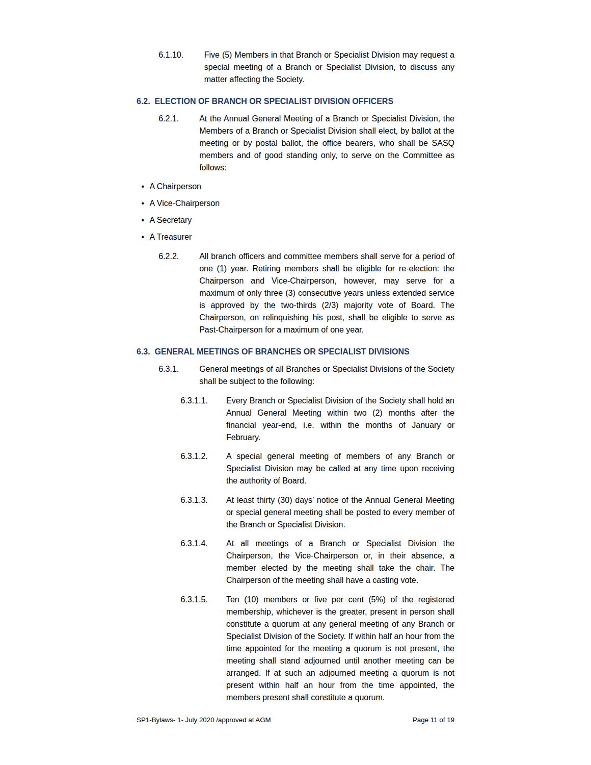6.1.10.
Five (5) Members in that Branch or Specialist Division may request a special meeting of a Branch or Specialist Division, to discuss any matter affecting the Society.
6.2. ELECTION OF BRANCH OR SPECIALIST DIVISION OFFICERS
6.2.1.
At the Annual General Meeting of a Branch or Specialist Division, the Members of a Branch or Specialist Division shall elect, by ballot at the meeting or by postal ballot, the office bearers, who shall be SASQ members and of good standing only, to serve on the Committee as follows:
A Chairperson
A Vice-Chairperson
A Secretary
A Treasurer
6.2.2.
All branch officers and committee members shall serve for a period of one (1) year. Retiring members shall be eligible for re-election: the Chairperson and Vice-Chairperson, however, may serve for a maximum of only three (3) consecutive years unless extended service is approved by the two-thirds (2/3) majority vote of Board. The Chairperson, on relinquishing his post, shall be eligible to serve as Past-Chairperson for a maximum of one year.
6.3. GENERAL MEETINGS OF BRANCHES OR SPECIALIST DIVISIONS
6.3.1.
General meetings of all Branches or Specialist Divisions of the Society shall be subject to the following:
6.3.1.1.
Every Branch or Specialist Division of the Society shall hold an Annual General Meeting within two (2) months after the financial year-end, i.e. within the months of January or February.
6.3.1.2.
A special general meeting of members of any Branch or Specialist Division may be called at any time upon receiving the authority of Board.
6.3.1.3.
At least thirty (30) days’ notice of the Annual General Meeting or special general meeting shall be posted to every member of the Branch or Specialist Division.
6.3.1.4.
At all meetings of a Branch or Specialist Division the Chairperson, the Vice-Chairperson or, in their absence, a member elected by the meeting shall take the chair. The Chairperson of the meeting shall have a casting vote.
6.3.1.5.
Ten (10) members or five per cent (5%) of the registered membership, whichever is the greater, present in person shall constitute a quorum at any general meeting of any Branch or Specialist Division of the Society. If within half an hour from the time appointed for the meeting a quorum is not present, the meeting shall stand adjourned until another meeting can be arranged. If at such an adjourned meeting a quorum is not present within half an hour from the time appointed, the members present shall constitute a quorum.
SP1-Bylaws- 1- July 2020 /approved at AGM Page 11 of 19